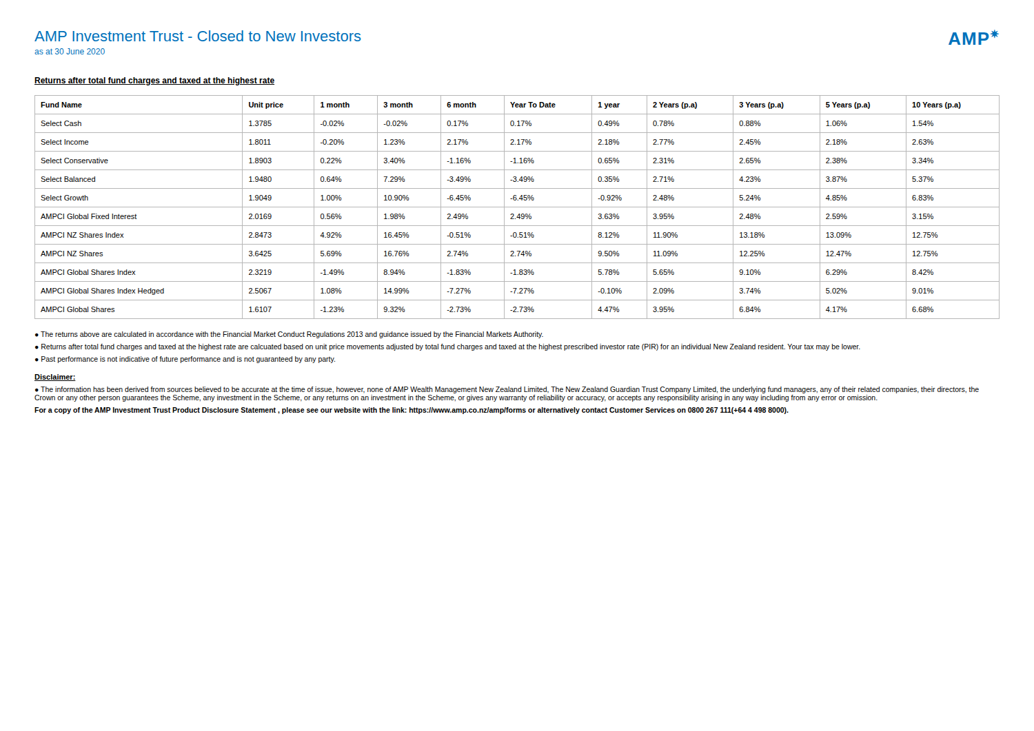AMP✷
AMP Investment Trust - Closed to New Investors
as at 30 June 2020
Returns after total fund charges and taxed at the highest rate
| Fund Name | Unit price | 1 month | 3 month | 6 month | Year To Date | 1 year | 2 Years (p.a) | 3 Years (p.a) | 5 Years (p.a) | 10 Years (p.a) |
| --- | --- | --- | --- | --- | --- | --- | --- | --- | --- | --- |
| Select Cash | 1.3785 | -0.02% | -0.02% | 0.17% | 0.17% | 0.49% | 0.78% | 0.88% | 1.06% | 1.54% |
| Select Income | 1.8011 | -0.20% | 1.23% | 2.17% | 2.17% | 2.18% | 2.77% | 2.45% | 2.18% | 2.63% |
| Select Conservative | 1.8903 | 0.22% | 3.40% | -1.16% | -1.16% | 0.65% | 2.31% | 2.65% | 2.38% | 3.34% |
| Select Balanced | 1.9480 | 0.64% | 7.29% | -3.49% | -3.49% | 0.35% | 2.71% | 4.23% | 3.87% | 5.37% |
| Select Growth | 1.9049 | 1.00% | 10.90% | -6.45% | -6.45% | -0.92% | 2.48% | 5.24% | 4.85% | 6.83% |
| AMPCI Global Fixed Interest | 2.0169 | 0.56% | 1.98% | 2.49% | 2.49% | 3.63% | 3.95% | 2.48% | 2.59% | 3.15% |
| AMPCI NZ Shares Index | 2.8473 | 4.92% | 16.45% | -0.51% | -0.51% | 8.12% | 11.90% | 13.18% | 13.09% | 12.75% |
| AMPCI NZ Shares | 3.6425 | 5.69% | 16.76% | 2.74% | 2.74% | 9.50% | 11.09% | 12.25% | 12.47% | 12.75% |
| AMPCI Global Shares Index | 2.3219 | -1.49% | 8.94% | -1.83% | -1.83% | 5.78% | 5.65% | 9.10% | 6.29% | 8.42% |
| AMPCI Global Shares Index Hedged | 2.5067 | 1.08% | 14.99% | -7.27% | -7.27% | -0.10% | 2.09% | 3.74% | 5.02% | 9.01% |
| AMPCI Global Shares | 1.6107 | -1.23% | 9.32% | -2.73% | -2.73% | 4.47% | 3.95% | 6.84% | 4.17% | 6.68% |
● The returns above are calculated in accordance with the Financial Market Conduct Regulations 2013 and guidance issued by the Financial Markets Authority.
● Returns after total fund charges and taxed at the highest rate are calcuated based on unit price movements adjusted by total fund charges and taxed at the highest prescribed investor rate (PIR) for an individual New Zealand resident. Your tax may be lower.
● Past performance is not indicative of future performance and is not guaranteed by any party.
Disclaimer:
● The information has been derived from sources believed to be accurate at the time of issue, however, none of AMP Wealth Management New Zealand Limited, The New Zealand Guardian Trust Company Limited, the underlying fund managers, any of their related companies, their directors, the Crown or any other person guarantees the Scheme, any investment in the Scheme, or any returns on an investment in the Scheme, or gives any warranty of reliability or accuracy, or accepts any responsibility arising in any way including from any error or omission.
For a copy of the AMP Investment Trust Product Disclosure Statement , please see our website with the link: https://www.amp.co.nz/amp/forms or alternatively contact Customer Services on 0800 267 111(+64 4 498 8000).